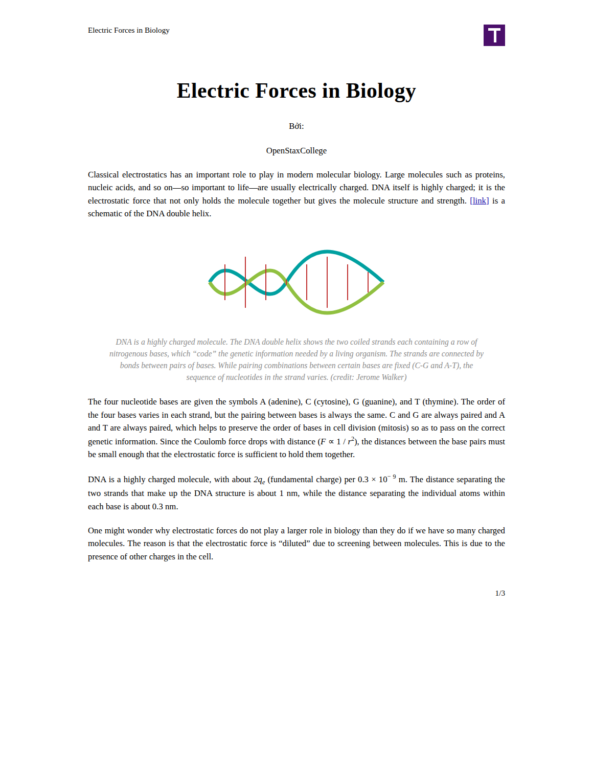Electric Forces in Biology
Electric Forces in Biology
Bởi: OpenStaxCollege
Classical electrostatics has an important role to play in modern molecular biology. Large molecules such as proteins, nucleic acids, and so on—so important to life—are usually electrically charged. DNA itself is highly charged; it is the electrostatic force that not only holds the molecule together but gives the molecule structure and strength. [link] is a schematic of the DNA double helix.
DNA is a highly charged molecule. The DNA double helix shows the two coiled strands each containing a row of nitrogenous bases, which “code” the genetic information needed by a living organism. The strands are connected by bonds between pairs of bases. While pairing combinations between certain bases are fixed (C-G and A-T), the sequence of nucleotides in the strand varies. (credit: Jerome Walker)
The four nucleotide bases are given the symbols A (adenine), C (cytosine), G (guanine), and T (thymine). The order of the four bases varies in each strand, but the pairing between bases is always the same. C and G are always paired and A and T are always paired, which helps to preserve the order of bases in cell division (mitosis) so as to pass on the correct genetic information. Since the Coulomb force drops with distance (F ∝ 1 / r2), the distances between the base pairs must be small enough that the electrostatic force is sufficient to hold them together.
DNA is a highly charged molecule, with about 2qe (fundamental charge) per 0.3 × 10− 9 m. The distance separating the two strands that make up the DNA structure is about 1 nm, while the distance separating the individual atoms within each base is about 0.3 nm.
One might wonder why electrostatic forces do not play a larger role in biology than they do if we have so many charged molecules. The reason is that the electrostatic force is “diluted” due to screening between molecules. This is due to the presence of other charges in the cell.
1/3